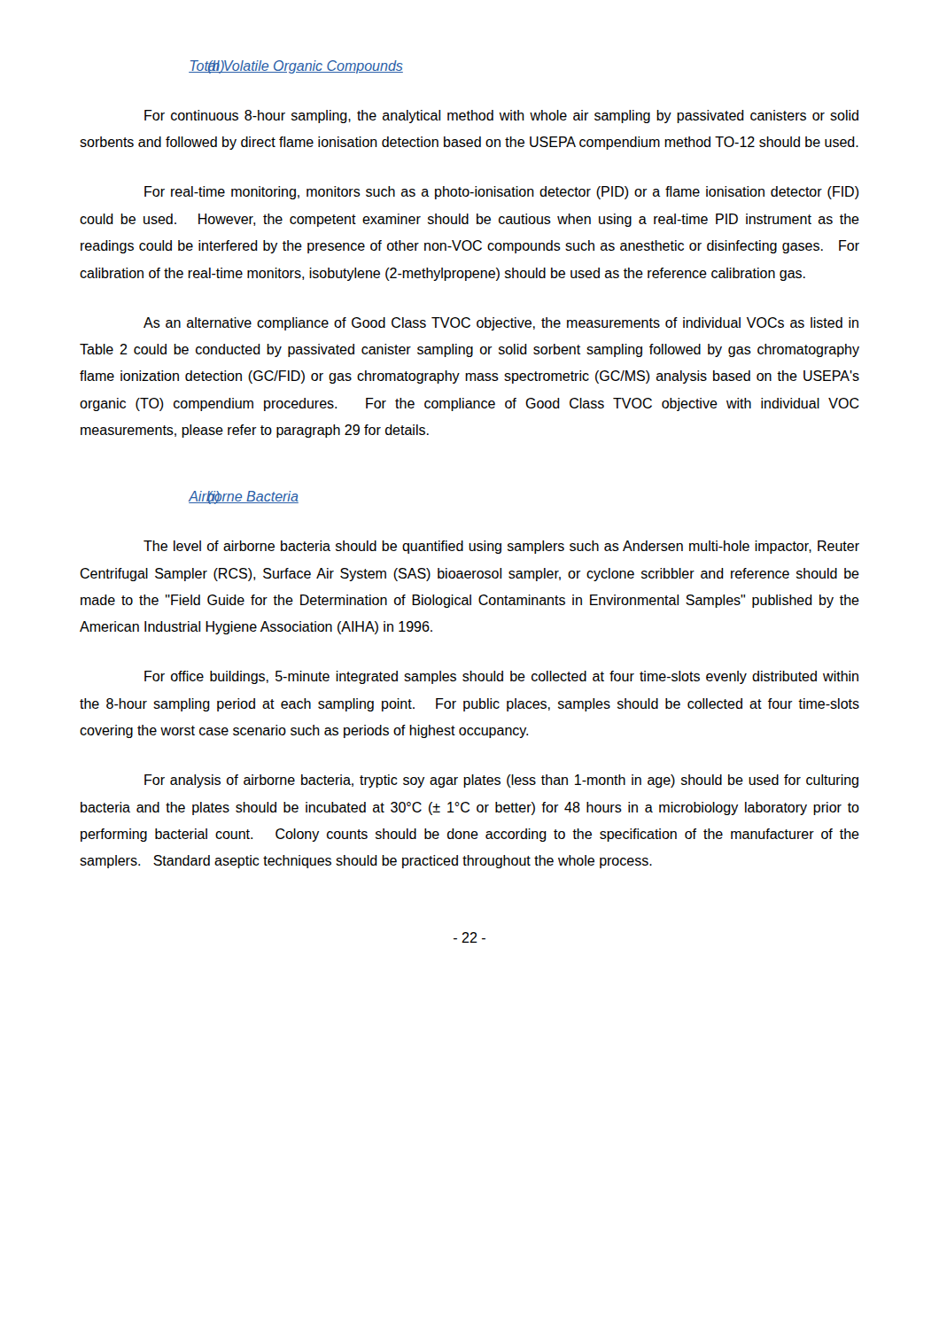(h) Total Volatile Organic Compounds
For continuous 8-hour sampling, the analytical method with whole air sampling by passivated canisters or solid sorbents and followed by direct flame ionisation detection based on the USEPA compendium method TO-12 should be used.
For real-time monitoring, monitors such as a photo-ionisation detector (PID) or a flame ionisation detector (FID) could be used. However, the competent examiner should be cautious when using a real-time PID instrument as the readings could be interfered by the presence of other non-VOC compounds such as anesthetic or disinfecting gases. For calibration of the real-time monitors, isobutylene (2-methylpropene) should be used as the reference calibration gas.
As an alternative compliance of Good Class TVOC objective, the measurements of individual VOCs as listed in Table 2 could be conducted by passivated canister sampling or solid sorbent sampling followed by gas chromatography flame ionization detection (GC/FID) or gas chromatography mass spectrometric (GC/MS) analysis based on the USEPA's organic (TO) compendium procedures. For the compliance of Good Class TVOC objective with individual VOC measurements, please refer to paragraph 29 for details.
(i) Airborne Bacteria
The level of airborne bacteria should be quantified using samplers such as Andersen multi-hole impactor, Reuter Centrifugal Sampler (RCS), Surface Air System (SAS) bioaerosol sampler, or cyclone scribbler and reference should be made to the "Field Guide for the Determination of Biological Contaminants in Environmental Samples" published by the American Industrial Hygiene Association (AIHA) in 1996.
For office buildings, 5-minute integrated samples should be collected at four time-slots evenly distributed within the 8-hour sampling period at each sampling point. For public places, samples should be collected at four time-slots covering the worst case scenario such as periods of highest occupancy.
For analysis of airborne bacteria, tryptic soy agar plates (less than 1-month in age) should be used for culturing bacteria and the plates should be incubated at 30°C (± 1°C or better) for 48 hours in a microbiology laboratory prior to performing bacterial count. Colony counts should be done according to the specification of the manufacturer of the samplers. Standard aseptic techniques should be practiced throughout the whole process.
- 22 -